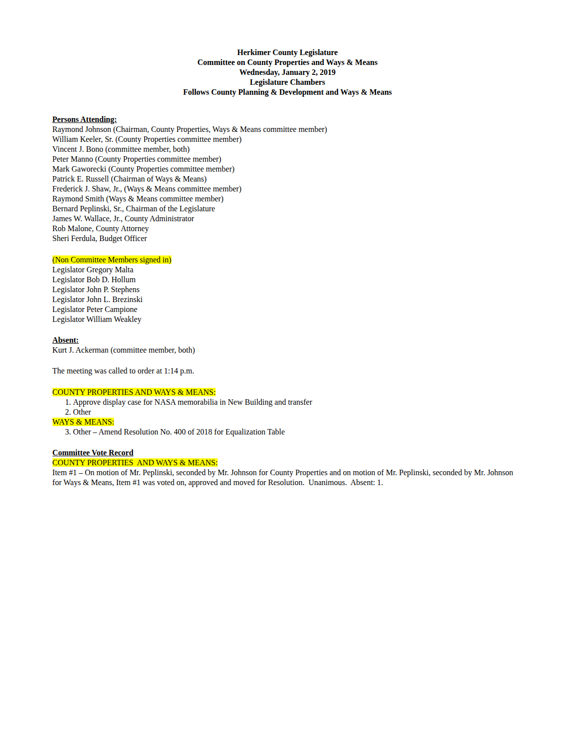Herkimer County Legislature
Committee on County Properties and Ways & Means
Wednesday, January 2, 2019
Legislature Chambers
Follows County Planning & Development and Ways & Means
Persons Attending:
Raymond Johnson (Chairman, County Properties, Ways & Means committee member)
William Keeler, Sr. (County Properties committee member)
Vincent J. Bono (committee member, both)
Peter Manno (County Properties committee member)
Mark Gaworecki (County Properties committee member)
Patrick E. Russell (Chairman of Ways & Means)
Frederick J. Shaw, Jr., (Ways & Means committee member)
Raymond Smith (Ways & Means committee member)
Bernard Peplinski, Sr., Chairman of the Legislature
James W. Wallace, Jr., County Administrator
Rob Malone, County Attorney
Sheri Ferdula, Budget Officer
(Non Committee Members signed in)
Legislator Gregory Malta
Legislator Bob D. Hollum
Legislator John P. Stephens
Legislator John L. Brezinski
Legislator Peter Campione
Legislator William Weakley
Absent:
Kurt J. Ackerman (committee member, both)
The meeting was called to order at 1:14 p.m.
COUNTY PROPERTIES AND WAYS & MEANS:
Approve display case for NASA memorabilia in New Building and transfer
Other
WAYS & MEANS:
Other – Amend Resolution No. 400 of 2018 for Equalization Table
Committee Vote Record
COUNTY PROPERTIES AND WAYS & MEANS:
Item #1 – On motion of Mr. Peplinski, seconded by Mr. Johnson for County Properties and on motion of Mr. Peplinski, seconded by Mr. Johnson for Ways & Means, Item #1 was voted on, approved and moved for Resolution. Unanimous. Absent: 1.